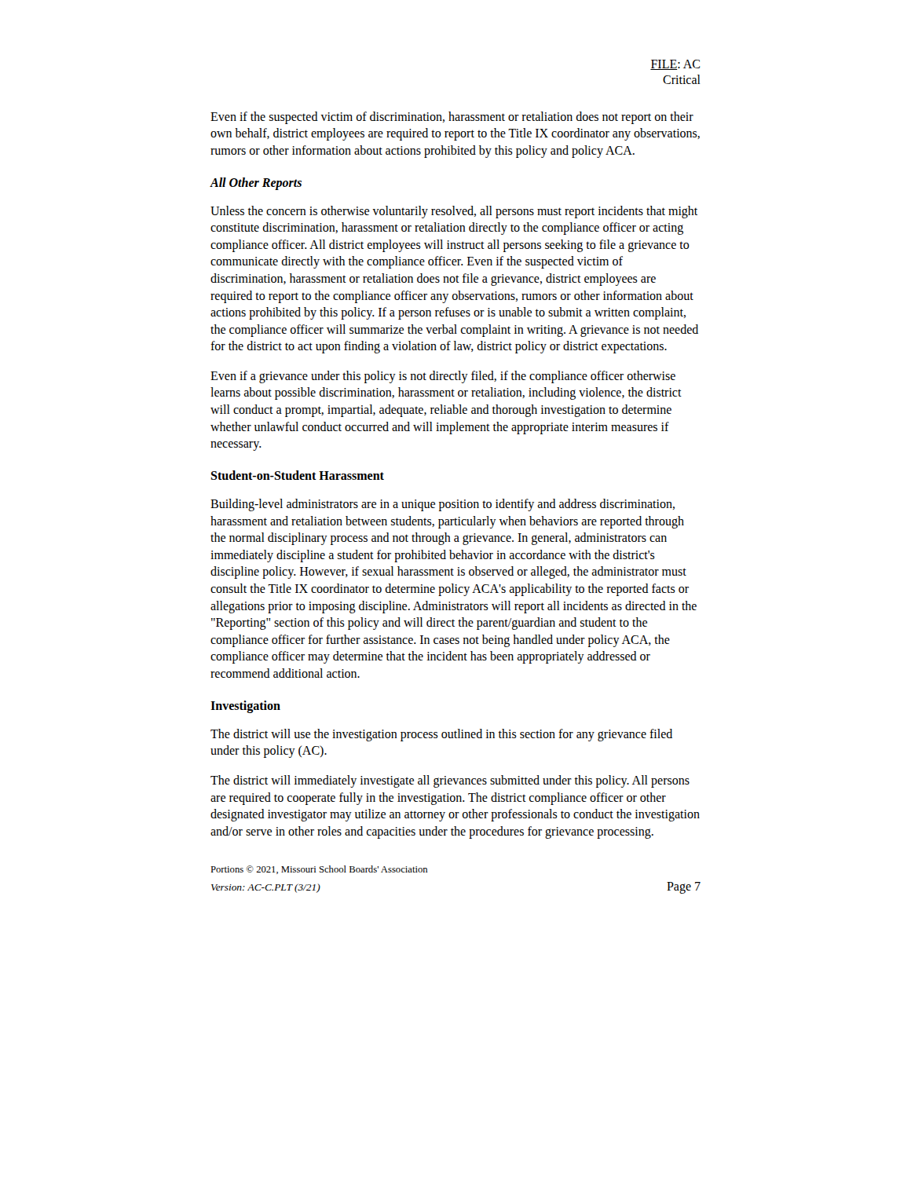FILE: AC
Critical
Even if the suspected victim of discrimination, harassment or retaliation does not report on their own behalf, district employees are required to report to the Title IX coordinator any observations, rumors or other information about actions prohibited by this policy and policy ACA.
All Other Reports
Unless the concern is otherwise voluntarily resolved, all persons must report incidents that might constitute discrimination, harassment or retaliation directly to the compliance officer or acting compliance officer. All district employees will instruct all persons seeking to file a grievance to communicate directly with the compliance officer. Even if the suspected victim of discrimination, harassment or retaliation does not file a grievance, district employees are required to report to the compliance officer any observations, rumors or other information about actions prohibited by this policy. If a person refuses or is unable to submit a written complaint, the compliance officer will summarize the verbal complaint in writing. A grievance is not needed for the district to act upon finding a violation of law, district policy or district expectations.
Even if a grievance under this policy is not directly filed, if the compliance officer otherwise learns about possible discrimination, harassment or retaliation, including violence, the district will conduct a prompt, impartial, adequate, reliable and thorough investigation to determine whether unlawful conduct occurred and will implement the appropriate interim measures if necessary.
Student-on-Student Harassment
Building-level administrators are in a unique position to identify and address discrimination, harassment and retaliation between students, particularly when behaviors are reported through the normal disciplinary process and not through a grievance. In general, administrators can immediately discipline a student for prohibited behavior in accordance with the district's discipline policy. However, if sexual harassment is observed or alleged, the administrator must consult the Title IX coordinator to determine policy ACA's applicability to the reported facts or allegations prior to imposing discipline. Administrators will report all incidents as directed in the "Reporting" section of this policy and will direct the parent/guardian and student to the compliance officer for further assistance. In cases not being handled under policy ACA, the compliance officer may determine that the incident has been appropriately addressed or recommend additional action.
Investigation
The district will use the investigation process outlined in this section for any grievance filed under this policy (AC).
The district will immediately investigate all grievances submitted under this policy. All persons are required to cooperate fully in the investigation. The district compliance officer or other designated investigator may utilize an attorney or other professionals to conduct the investigation and/or serve in other roles and capacities under the procedures for grievance processing.
Portions © 2021, Missouri School Boards' Association
Version: AC-C.PLT (3/21) Page 7